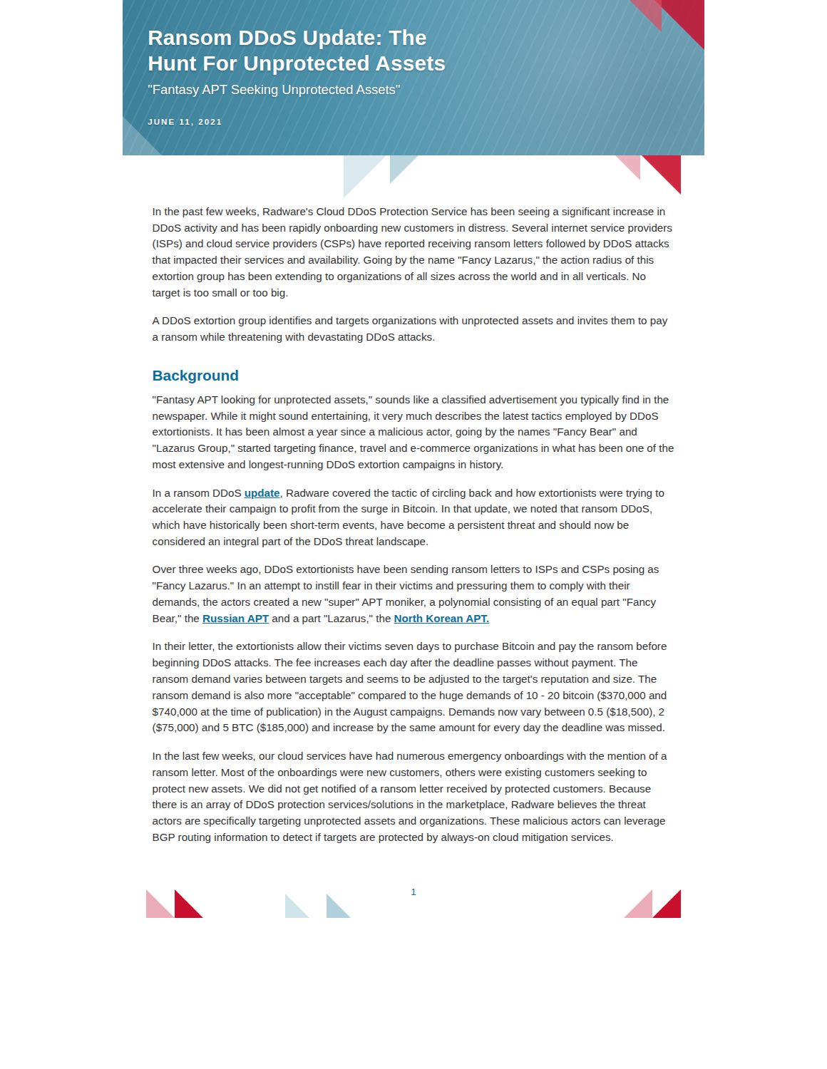Ransom DDoS Update: The Hunt For Unprotected Assets
"Fantasy APT Seeking Unprotected Assets"
June 11, 2021
In the past few weeks, Radware's Cloud DDoS Protection Service has been seeing a significant increase in DDoS activity and has been rapidly onboarding new customers in distress. Several internet service providers (ISPs) and cloud service providers (CSPs) have reported receiving ransom letters followed by DDoS attacks that impacted their services and availability. Going by the name "Fancy Lazarus," the action radius of this extortion group has been extending to organizations of all sizes across the world and in all verticals. No target is too small or too big.
A DDoS extortion group identifies and targets organizations with unprotected assets and invites them to pay a ransom while threatening with devastating DDoS attacks.
Background
"Fantasy APT looking for unprotected assets," sounds like a classified advertisement you typically find in the newspaper. While it might sound entertaining, it very much describes the latest tactics employed by DDoS extortionists. It has been almost a year since a malicious actor, going by the names "Fancy Bear" and "Lazarus Group," started targeting finance, travel and e-commerce organizations in what has been one of the most extensive and longest-running DDoS extortion campaigns in history.
In a ransom DDoS update, Radware covered the tactic of circling back and how extortionists were trying to accelerate their campaign to profit from the surge in Bitcoin. In that update, we noted that ransom DDoS, which have historically been short-term events, have become a persistent threat and should now be considered an integral part of the DDoS threat landscape.
Over three weeks ago, DDoS extortionists have been sending ransom letters to ISPs and CSPs posing as "Fancy Lazarus." In an attempt to instill fear in their victims and pressuring them to comply with their demands, the actors created a new "super" APT moniker, a polynomial consisting of an equal part "Fancy Bear," the Russian APT and a part "Lazarus," the North Korean APT.
In their letter, the extortionists allow their victims seven days to purchase Bitcoin and pay the ransom before beginning DDoS attacks. The fee increases each day after the deadline passes without payment. The ransom demand varies between targets and seems to be adjusted to the target's reputation and size. The ransom demand is also more "acceptable" compared to the huge demands of 10 - 20 bitcoin ($370,000 and $740,000 at the time of publication) in the August campaigns. Demands now vary between 0.5 ($18,500), 2 ($75,000) and 5 BTC ($185,000) and increase by the same amount for every day the deadline was missed.
In the last few weeks, our cloud services have had numerous emergency onboardings with the mention of a ransom letter. Most of the onboardings were new customers, others were existing customers seeking to protect new assets. We did not get notified of a ransom letter received by protected customers. Because there is an array of DDoS protection services/solutions in the marketplace, Radware believes the threat actors are specifically targeting unprotected assets and organizations. These malicious actors can leverage BGP routing information to detect if targets are protected by always-on cloud mitigation services.
1